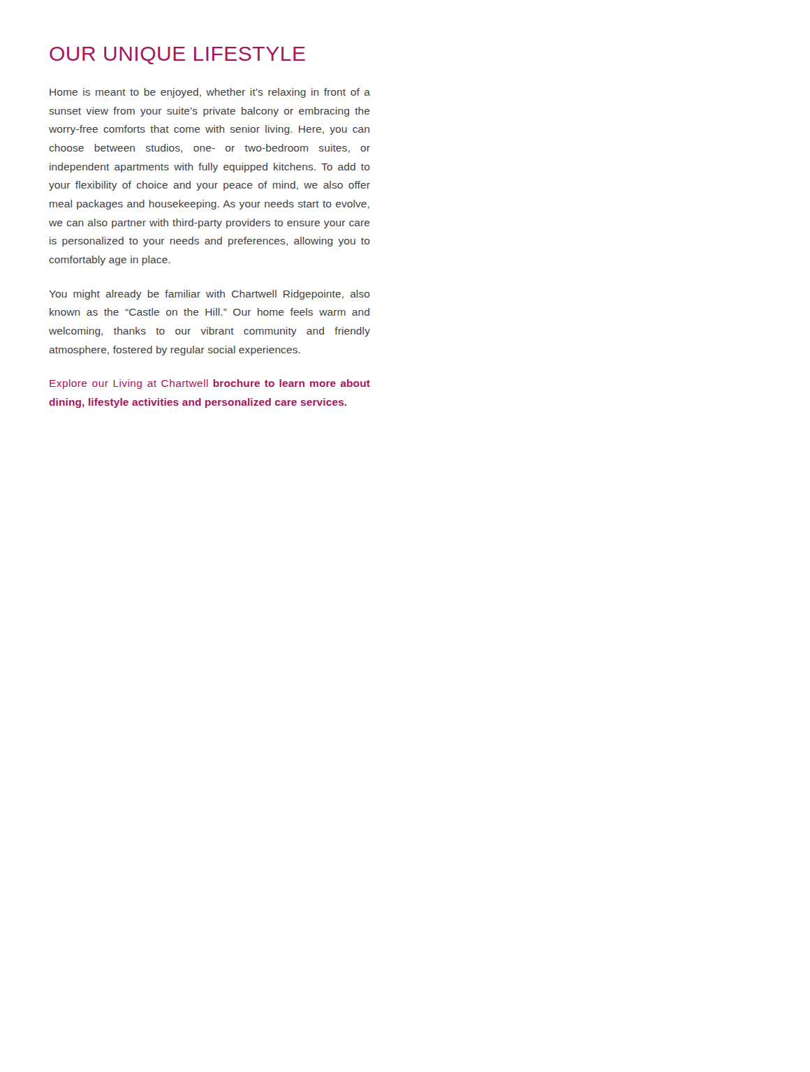OUR UNIQUE LIFESTYLE
Home is meant to be enjoyed, whether it’s relaxing in front of a sunset view from your suite’s private balcony or embracing the worry-free comforts that come with senior living. Here, you can choose between studios, one- or two-bedroom suites, or independent apartments with fully equipped kitchens. To add to your flexibility of choice and your peace of mind, we also offer meal packages and housekeeping. As your needs start to evolve, we can also partner with third-party providers to ensure your care is personalized to your needs and preferences, allowing you to comfortably age in place.
You might already be familiar with Chartwell Ridgepointe, also known as the “Castle on the Hill.” Our home feels warm and welcoming, thanks to our vibrant community and friendly atmosphere, fostered by regular social experiences.
Explore our Living at Chartwell brochure to learn more about dining, lifestyle activities and personalized care services.